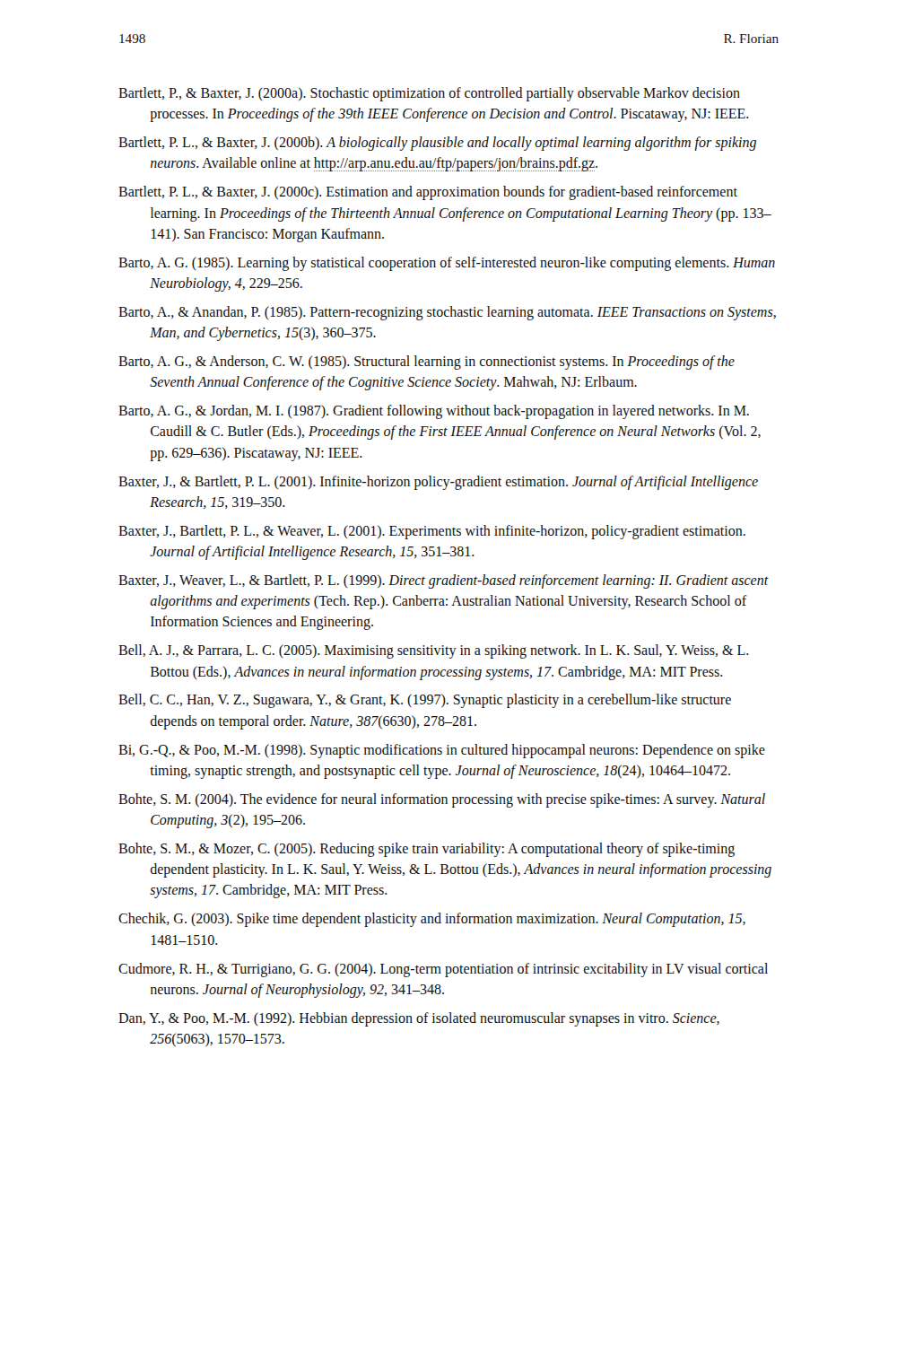1498 R. Florian
Bartlett, P., & Baxter, J. (2000a). Stochastic optimization of controlled partially observable Markov decision processes. In Proceedings of the 39th IEEE Conference on Decision and Control. Piscataway, NJ: IEEE.
Bartlett, P. L., & Baxter, J. (2000b). A biologically plausible and locally optimal learning algorithm for spiking neurons. Available online at http://arp.anu.edu.au/ftp/papers/jon/brains.pdf.gz.
Bartlett, P. L., & Baxter, J. (2000c). Estimation and approximation bounds for gradient-based reinforcement learning. In Proceedings of the Thirteenth Annual Conference on Computational Learning Theory (pp. 133–141). San Francisco: Morgan Kaufmann.
Barto, A. G. (1985). Learning by statistical cooperation of self-interested neuron-like computing elements. Human Neurobiology, 4, 229–256.
Barto, A., & Anandan, P. (1985). Pattern-recognizing stochastic learning automata. IEEE Transactions on Systems, Man, and Cybernetics, 15(3), 360–375.
Barto, A. G., & Anderson, C. W. (1985). Structural learning in connectionist systems. In Proceedings of the Seventh Annual Conference of the Cognitive Science Society. Mahwah, NJ: Erlbaum.
Barto, A. G., & Jordan, M. I. (1987). Gradient following without back-propagation in layered networks. In M. Caudill & C. Butler (Eds.), Proceedings of the First IEEE Annual Conference on Neural Networks (Vol. 2, pp. 629–636). Piscataway, NJ: IEEE.
Baxter, J., & Bartlett, P. L. (2001). Infinite-horizon policy-gradient estimation. Journal of Artificial Intelligence Research, 15, 319–350.
Baxter, J., Bartlett, P. L., & Weaver, L. (2001). Experiments with infinite-horizon, policy-gradient estimation. Journal of Artificial Intelligence Research, 15, 351–381.
Baxter, J., Weaver, L., & Bartlett, P. L. (1999). Direct gradient-based reinforcement learning: II. Gradient ascent algorithms and experiments (Tech. Rep.). Canberra: Australian National University, Research School of Information Sciences and Engineering.
Bell, A. J., & Parrara, L. C. (2005). Maximising sensitivity in a spiking network. In L. K. Saul, Y. Weiss, & L. Bottou (Eds.), Advances in neural information processing systems, 17. Cambridge, MA: MIT Press.
Bell, C. C., Han, V. Z., Sugawara, Y., & Grant, K. (1997). Synaptic plasticity in a cerebellum-like structure depends on temporal order. Nature, 387(6630), 278–281.
Bi, G.-Q., & Poo, M.-M. (1998). Synaptic modifications in cultured hippocampal neurons: Dependence on spike timing, synaptic strength, and postsynaptic cell type. Journal of Neuroscience, 18(24), 10464–10472.
Bohte, S. M. (2004). The evidence for neural information processing with precise spike-times: A survey. Natural Computing, 3(2), 195–206.
Bohte, S. M., & Mozer, C. (2005). Reducing spike train variability: A computational theory of spike-timing dependent plasticity. In L. K. Saul, Y. Weiss, & L. Bottou (Eds.), Advances in neural information processing systems, 17. Cambridge, MA: MIT Press.
Chechik, G. (2003). Spike time dependent plasticity and information maximization. Neural Computation, 15, 1481–1510.
Cudmore, R. H., & Turrigiano, G. G. (2004). Long-term potentiation of intrinsic excitability in LV visual cortical neurons. Journal of Neurophysiology, 92, 341–348.
Dan, Y., & Poo, M.-M. (1992). Hebbian depression of isolated neuromuscular synapses in vitro. Science, 256(5063), 1570–1573.